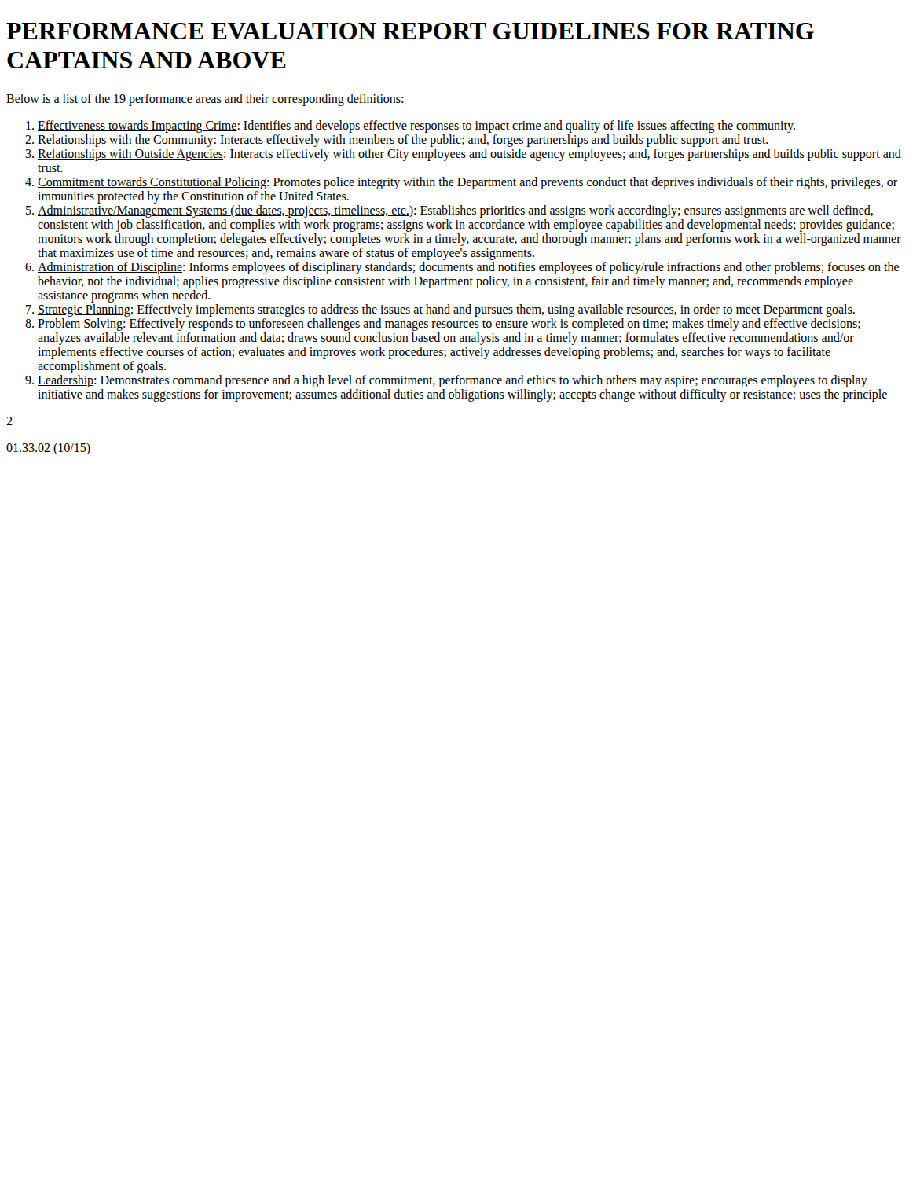PERFORMANCE EVALUATION REPORT GUIDELINES FOR RATING CAPTAINS AND ABOVE
Below is a list of the 19 performance areas and their corresponding definitions:
Effectiveness towards Impacting Crime: Identifies and develops effective responses to impact crime and quality of life issues affecting the community.
Relationships with the Community: Interacts effectively with members of the public; and, forges partnerships and builds public support and trust.
Relationships with Outside Agencies: Interacts effectively with other City employees and outside agency employees; and, forges partnerships and builds public support and trust.
Commitment towards Constitutional Policing: Promotes police integrity within the Department and prevents conduct that deprives individuals of their rights, privileges, or immunities protected by the Constitution of the United States.
Administrative/Management Systems (due dates, projects, timeliness, etc.): Establishes priorities and assigns work accordingly; ensures assignments are well defined, consistent with job classification, and complies with work programs; assigns work in accordance with employee capabilities and developmental needs; provides guidance; monitors work through completion; delegates effectively; completes work in a timely, accurate, and thorough manner; plans and performs work in a well-organized manner that maximizes use of time and resources; and, remains aware of status of employee's assignments.
Administration of Discipline: Informs employees of disciplinary standards; documents and notifies employees of policy/rule infractions and other problems; focuses on the behavior, not the individual; applies progressive discipline consistent with Department policy, in a consistent, fair and timely manner; and, recommends employee assistance programs when needed.
Strategic Planning: Effectively implements strategies to address the issues at hand and pursues them, using available resources, in order to meet Department goals.
Problem Solving: Effectively responds to unforeseen challenges and manages resources to ensure work is completed on time; makes timely and effective decisions; analyzes available relevant information and data; draws sound conclusion based on analysis and in a timely manner; formulates effective recommendations and/or implements effective courses of action; evaluates and improves work procedures; actively addresses developing problems; and, searches for ways to facilitate accomplishment of goals.
Leadership: Demonstrates command presence and a high level of commitment, performance and ethics to which others may aspire; encourages employees to display initiative and makes suggestions for improvement; assumes additional duties and obligations willingly; accepts change without difficulty or resistance; uses the principle
2
01.33.02 (10/15)